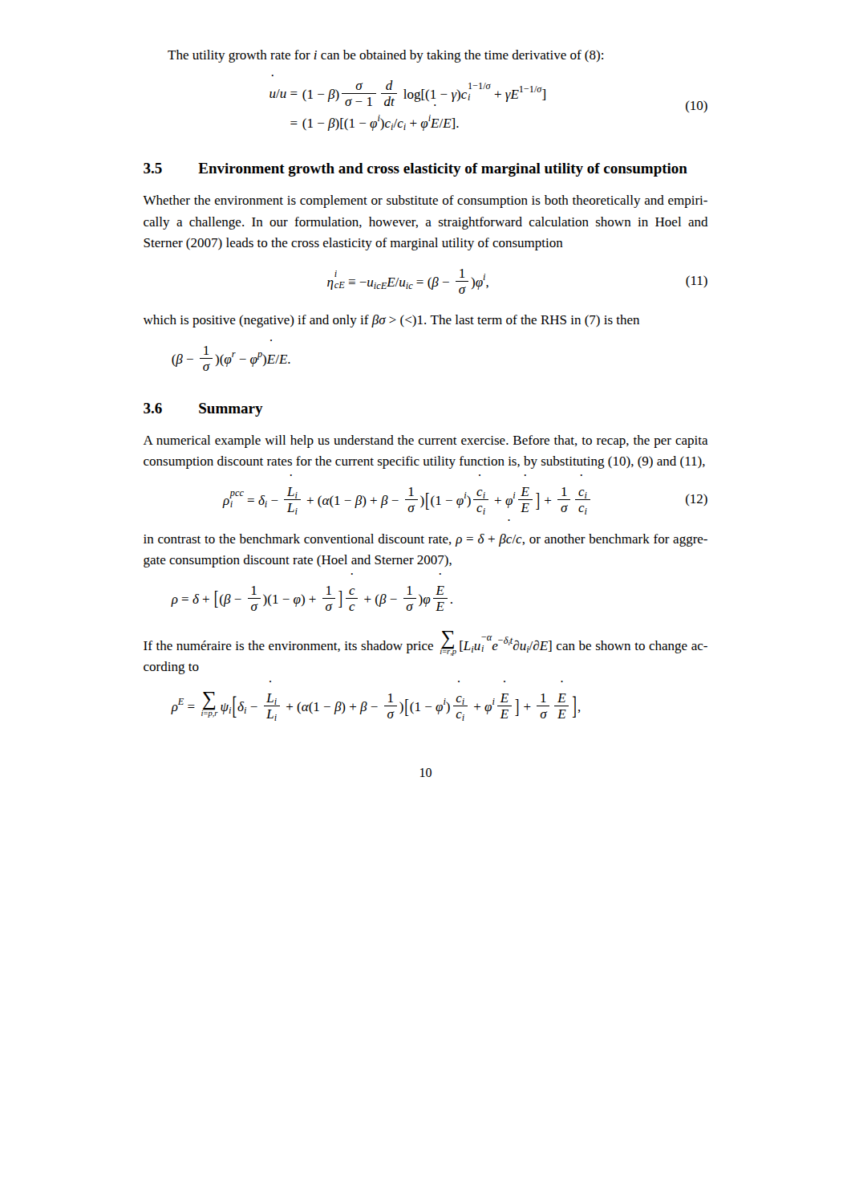The utility growth rate for i can be obtained by taking the time derivative of (8):
u/u = (1 − β)σσ − 1 ddt log[(1 − γ)c 1−1/σ i + γE1−1/σ] = (1 − β)[(1 − φi)ci/ci + φiE/E].
(10)
3.5 Environment growth and cross elasticity of marginal utility of consumption
Whether the environment is complement or substitute of consumption is both theoretically and empirically a challenge. In our formulation, however, a straightforward calculation shown in Hoel and Sterner (2007) leads to the cross elasticity of marginal utility of consumption
ηicE ≡ −uicEE/uic = (β − 1 σ)φi,
(11)
which is positive (negative) if and only if βσ > (<)1. The last term of the RHS in (7) is then
(β − 1 σ)(φr − φp)E/E.
3.6 Summary
A numerical example will help us understand the current exercise. Before that, to recap, the per capita consumption discount rates for the current specific utility function is, by substituting (10), (9) and (11),
ρpcc i = δi − Li Li + (α(1 − β) + β − 1 σ)[(1 − φi)ci ci + φiEE] + 1 σ ci ci
(12)
in contrast to the benchmark conventional discount rate, ρ = δ + βc/c, or another benchmark for aggregate consumption discount rate (Hoel and Sterner 2007),
ρ = δ + [(β − 1 σ)(1 − φ) + 1 σ] cc + (β − 1 σ)φEE.
If the numéraire is the environment, its shadow price ∑i=r,p[Liu−α i e−δit∂ui/∂E] can be shown to change according to
ρE = ∑i=p,r ψi[δi − Li Li + (α(1 − β) + β − 1 σ)[(1 − φi)ci ci + φiEE] + 1 σ EE],
10